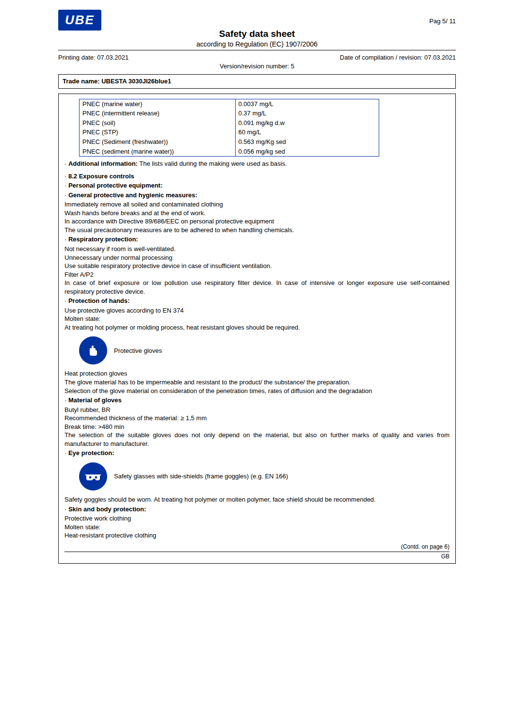UBE
Pag 5/ 11
Safety data sheet
according to Regulation (EC) 1907/2006
Printing date: 07.03.2021 Date of compilation / revision: 07.03.2021
Version/revision number: 5
Trade name: UBESTA 3030JI26blue1
| PNEC (marine water) | 0.0037 mg/L |
| PNEC (intermittent release) | 0.37 mg/L |
| PNEC (soil) | 0.091 mg/kg d.w |
| PNEC (STP) | 60 mg/L |
| PNEC (Sediment (freshwater)) | 0.563 mg/Kg sed |
| PNEC (sediment (marine water)) | 0.056 mg/kg sed |
Additional information: The lists valid during the making were used as basis.
8.2 Exposure controls
Personal protective equipment:
General protective and hygienic measures:
Immediately remove all soiled and contaminated clothing
Wash hands before breaks and at the end of work.
In accordance with Directive 89/686/EEC on personal protective equipment
The usual precautionary measures are to be adhered to when handling chemicals.
Respiratory protection:
Not necessary if room is well-ventilated.
Unnecessary under normal processing
Use suitable respiratory protective device in case of insufficient ventilation.
Filter A/P2
In case of brief exposure or low pollution use respiratory filter device. In case of intensive or longer exposure use self-contained respiratory protective device.
Protection of hands:
Use protective gloves according to EN 374
Molten state:
At treating hot polymer or molding process, heat resistant gloves should be required.
Protective gloves
Heat protection gloves
The glove material has to be impermeable and resistant to the product/ the substance/ the preparation.
Selection of the glove material on consideration of the penetration times, rates of diffusion and the degradation
Material of gloves
Butyl rubber, BR
Recommended thickness of the material: ≥ 1,5 mm
Break time: >480 min
The selection of the suitable gloves does not only depend on the material, but also on further marks of quality and varies from manufacturer to manufacturer.
Eye protection:
Safety glasses with side-shields (frame goggles) (e.g. EN 166)
Safety goggles should be worn. At treating hot polymer or molten polymer, face shield should be recommended.
Skin and body protection:
Protective work clothing
Molten state:
Heat-resistant protective clothing
(Contd. on page 6)
GB